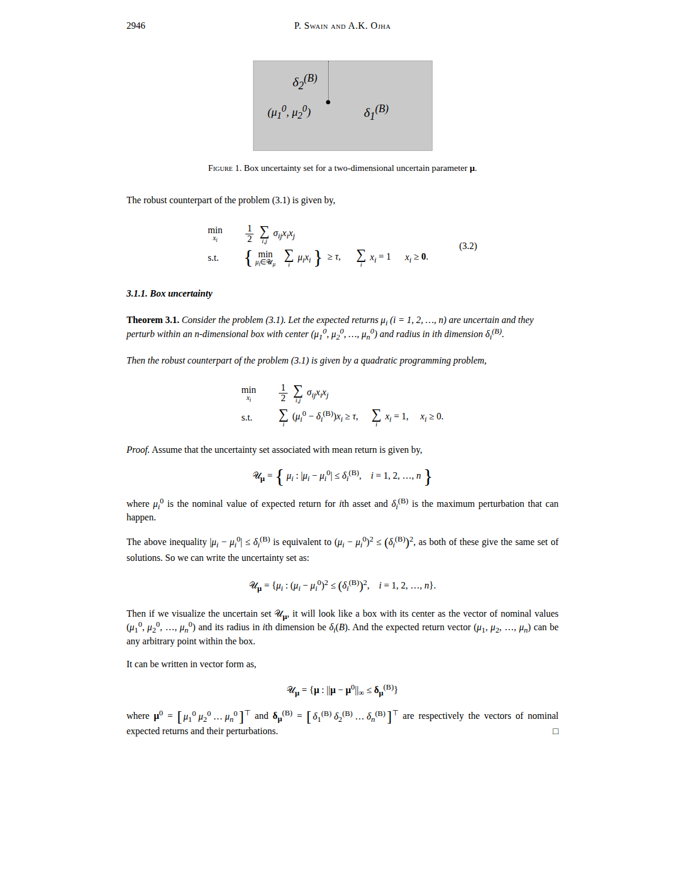2946 P. Swain and A.K. Ojha 2946
δ2(B)
δ1(B)
(μ10, μ20)
Figure 1. Box uncertainty set for a two-dimensional uncertain parameter μ.
The robust counterpart of the problem (3.1) is given by,
min xi
12 ∑i,j σijxixj
s.t.
{ min μi∈𝒰μ ∑i μixi } ≥ τ, ∑i xi = 1 xi ≥ 0.
(3.2)
3.1.1. Box uncertainty
Theorem 3.1. Consider the problem (3.1). Let the expected returns μi (i = 1, 2, …, n) are uncertain and they perturb within an n-dimensional box with center (μ10, μ20, …, μn0) and radius in ith dimension δi(B).
Then the robust counterpart of the problem (3.1) is given by a quadratic programming problem,
min xi
12 ∑i,j σijxixj
s.t.
∑i (μi0 − δi(B))xi ≥ τ, ∑i xi = 1, xi ≥ 0.
Proof. Assume that the uncertainty set associated with mean return is given by,
𝒰μ = { μi : |μi − μi0| ≤ δi(B), i = 1, 2, …, n }
where μi0 is the nominal value of expected return for ith asset and δi(B) is the maximum perturbation that can happen.
The above inequality |μi − μi0| ≤ δi(B) is equivalent to (μi − μi0)2 ≤ (δi(B))2, as both of these give the same set of solutions. So we can write the uncertainty set as:
𝒰μ = {μi : (μi − μi0)2 ≤ (δi(B))2, i = 1, 2, …, n}.
Then if we visualize the uncertain set 𝒰μ, it will look like a box with its center as the vector of nominal values (μ10, μ20, …, μn0) and its radius in ith dimension be δi(B). And the expected return vector (μ1, μ2, …, μn) can be any arbitrary point within the box.
It can be written in vector form as,
𝒰μ = {μ : ||μ − μ0||∞ ≤ δμ(B)}
where μ0 = [μ10 μ20 … μn0]⊤ and δμ(B) = [δ1(B) δ2(B) … δn(B)]⊤ are respectively the vectors of nominal expected returns and their perturbations.□